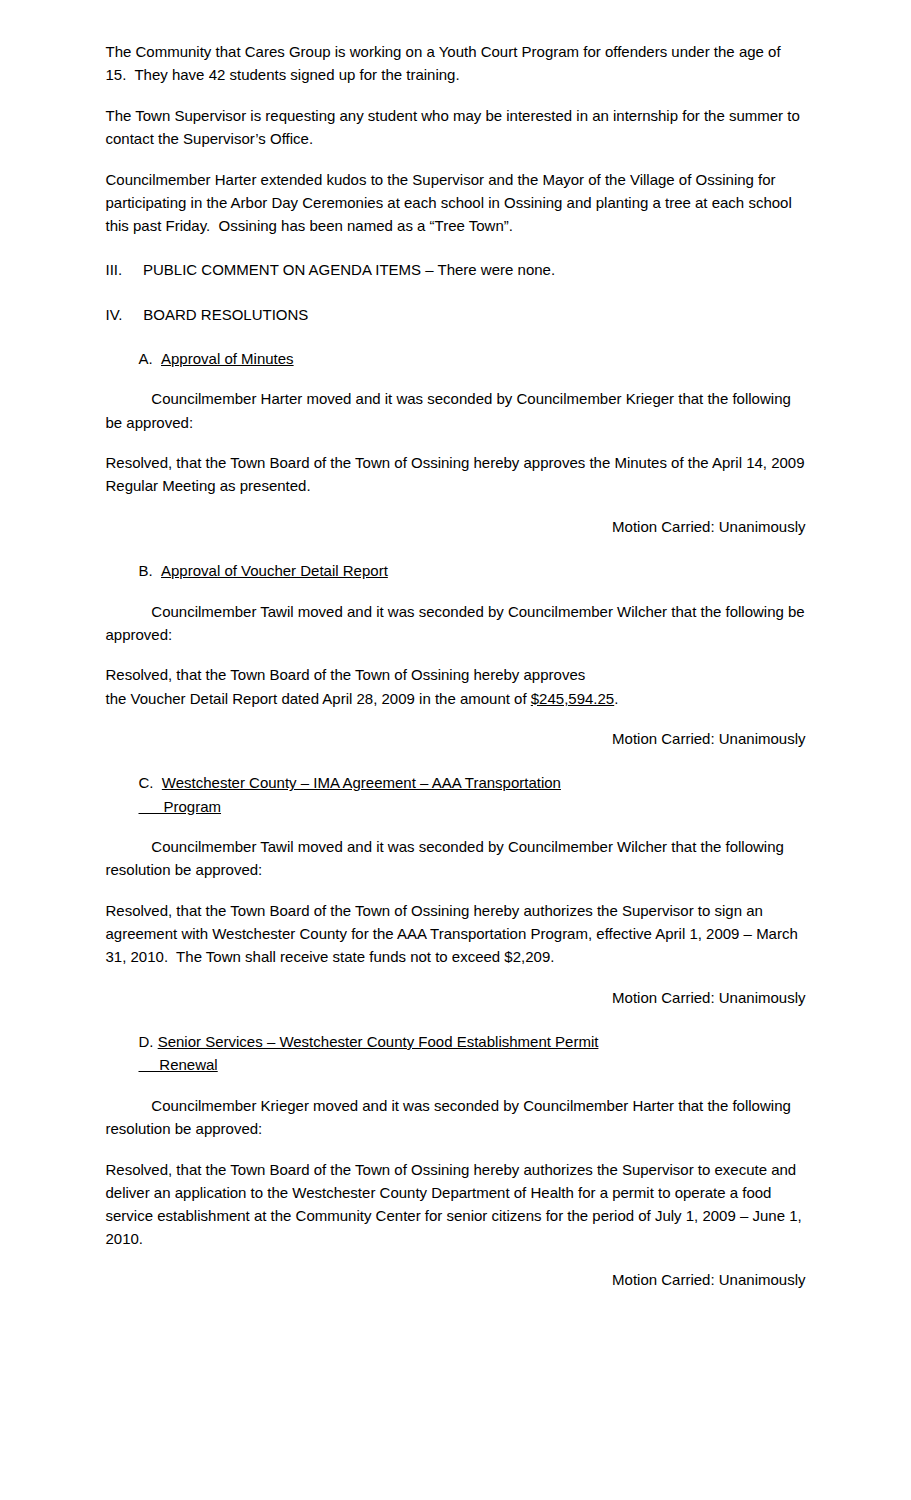The Community that Cares Group is working on a Youth Court Program for offenders under the age of 15. They have 42 students signed up for the training.
The Town Supervisor is requesting any student who may be interested in an internship for the summer to contact the Supervisor’s Office.
Councilmember Harter extended kudos to the Supervisor and the Mayor of the Village of Ossining for participating in the Arbor Day Ceremonies at each school in Ossining and planting a tree at each school this past Friday. Ossining has been named as a “Tree Town”.
III. PUBLIC COMMENT ON AGENDA ITEMS – There were none.
IV. BOARD RESOLUTIONS
A. Approval of Minutes
Councilmember Harter moved and it was seconded by Councilmember Krieger that the following be approved:
Resolved, that the Town Board of the Town of Ossining hereby approves the Minutes of the April 14, 2009 Regular Meeting as presented.
Motion Carried: Unanimously
B. Approval of Voucher Detail Report
Councilmember Tawil moved and it was seconded by Councilmember Wilcher that the following be approved:
Resolved, that the Town Board of the Town of Ossining hereby approves
the Voucher Detail Report dated April 28, 2009 in the amount of $245,594.25.
Motion Carried: Unanimously
C. Westchester County – IMA Agreement – AAA Transportation
Program
Councilmember Tawil moved and it was seconded by Councilmember Wilcher that the following resolution be approved:
Resolved, that the Town Board of the Town of Ossining hereby authorizes the Supervisor to sign an agreement with Westchester County for the AAA Transportation Program, effective April 1, 2009 – March 31, 2010. The Town shall receive state funds not to exceed $2,209.
Motion Carried: Unanimously
D. Senior Services – Westchester County Food Establishment Permit
Renewal
Councilmember Krieger moved and it was seconded by Councilmember Harter that the following resolution be approved:
Resolved, that the Town Board of the Town of Ossining hereby authorizes the Supervisor to execute and deliver an application to the Westchester County Department of Health for a permit to operate a food service establishment at the Community Center for senior citizens for the period of July 1, 2009 – June 1, 2010.
Motion Carried: Unanimously